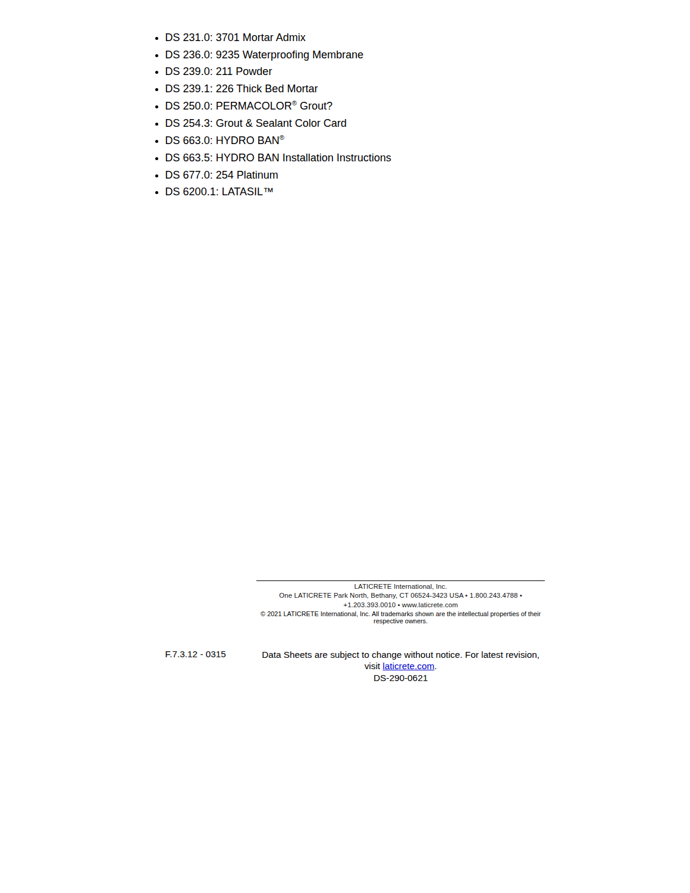DS 231.0: 3701 Mortar Admix
DS 236.0: 9235 Waterproofing Membrane
DS 239.0: 211 Powder
DS 239.1: 226 Thick Bed Mortar
DS 250.0: PERMACOLOR® Grout?
DS 254.3: Grout & Sealant Color Card
DS 663.0: HYDRO BAN®
DS 663.5: HYDRO BAN Installation Instructions
DS 677.0: 254 Platinum
DS 6200.1: LATASIL™
LATICRETE International, Inc.
One LATICRETE Park North, Bethany, CT 06524-3423 USA • 1.800.243.4788 • +1.203.393.0010 • www.laticrete.com
© 2021 LATICRETE International, Inc. All trademarks shown are the intellectual properties of their respective owners.
F.7.3.12 - 0315
Data Sheets are subject to change without notice. For latest revision, visit laticrete.com.
DS-290-0621